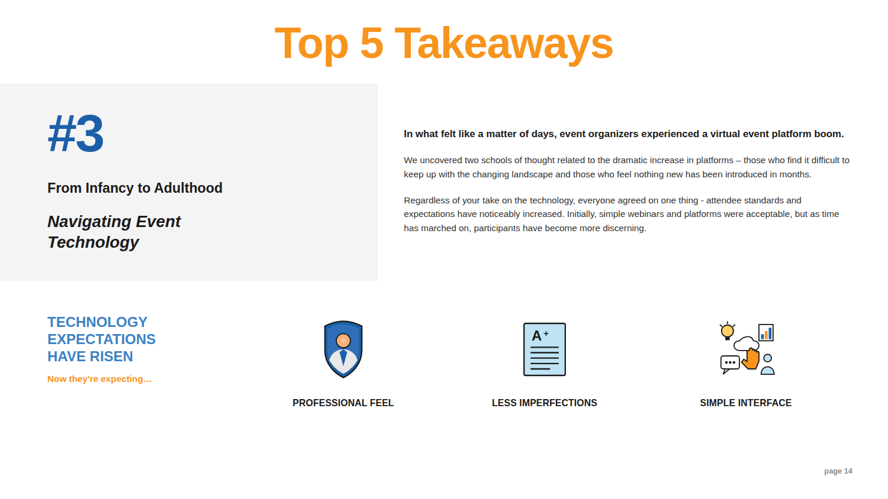Top 5 Takeaways
#3
From Infancy to Adulthood
Navigating Event
Technology
In what felt like a matter of days, event organizers experienced a virtual event platform boom.
We uncovered two schools of thought related to the dramatic increase in platforms – those who find it difficult to keep up with the changing landscape and those who feel nothing new has been introduced in months.
Regardless of your take on the technology, everyone agreed on one thing - attendee standards and expectations have noticeably increased. Initially, simple webinars and platforms were acceptable, but as time has marched on, participants have become more discerning.
Technology
Expectations
Have Risen
Now they're expecting…
Professional Feel
A +
Less Imperfections
Simple Interface
page 14